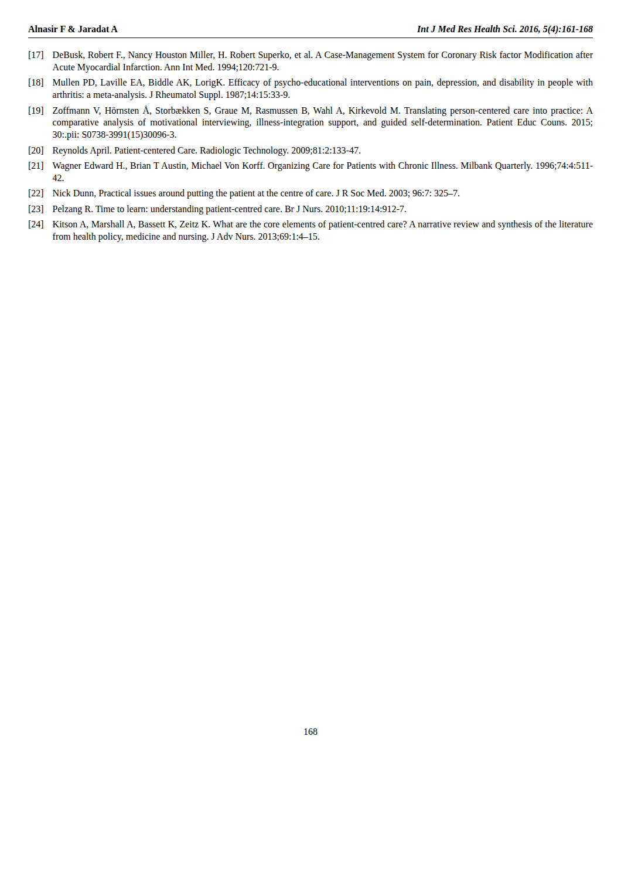Alnasir F & Jaradat A Int J Med Res Health Sci. 2016, 5(4):161-168
[17] DeBusk, Robert F., Nancy Houston Miller, H. Robert Superko, et al. A Case-Management System for Coronary Risk factor Modification after Acute Myocardial Infarction. Ann Int Med. 1994;120:721-9.
[18] Mullen PD, Laville EA, Biddle AK, LorigK. Efficacy of psycho-educational interventions on pain, depression, and disability in people with arthritis: a meta-analysis. J Rheumatol Suppl. 1987;14:15:33-9.
[19] Zoffmann V, Hörnsten Å, Storbækken S, Graue M, Rasmussen B, Wahl A, Kirkevold M. Translating person-centered care into practice: A comparative analysis of motivational interviewing, illness-integration support, and guided self-determination. Patient Educ Couns. 2015; 30:.pii: S0738-3991(15)30096-3.
[20] Reynolds April. Patient-centered Care. Radiologic Technology. 2009;81:2:133-47.
[21] Wagner Edward H., Brian T Austin, Michael Von Korff. Organizing Care for Patients with Chronic Illness. Milbank Quarterly. 1996;74:4:511-42.
[22] Nick Dunn, Practical issues around putting the patient at the centre of care. J R Soc Med. 2003; 96:7: 325–7.
[23] Pelzang R. Time to learn: understanding patient-centred care. Br J Nurs. 2010;11:19:14:912-7.
[24] Kitson A, Marshall A, Bassett K, Zeitz K. What are the core elements of patient-centred care? A narrative review and synthesis of the literature from health policy, medicine and nursing. J Adv Nurs. 2013;69:1:4–15.
168